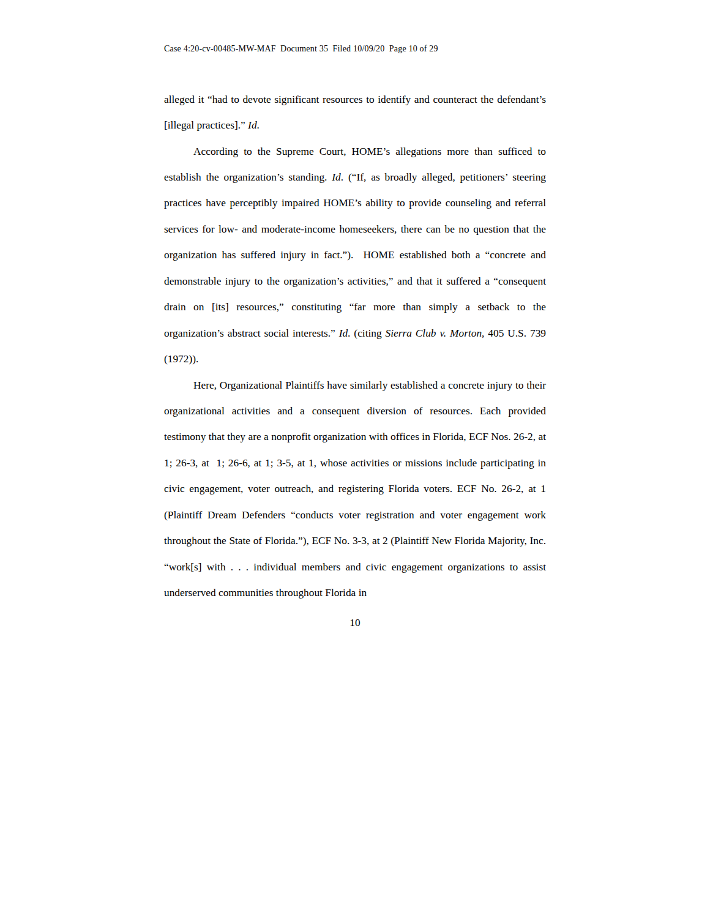Case 4:20-cv-00485-MW-MAF Document 35 Filed 10/09/20 Page 10 of 29
alleged it “had to devote significant resources to identify and counteract the defendant’s [illegal practices].” Id.
According to the Supreme Court, HOME’s allegations more than sufficed to establish the organization’s standing. Id. (“If, as broadly alleged, petitioners’ steering practices have perceptibly impaired HOME’s ability to provide counseling and referral services for low- and moderate-income homeseekers, there can be no question that the organization has suffered injury in fact.”). HOME established both a “concrete and demonstrable injury to the organization’s activities,” and that it suffered a “consequent drain on [its] resources,” constituting “far more than simply a setback to the organization’s abstract social interests.” Id. (citing Sierra Club v. Morton, 405 U.S. 739 (1972)).
Here, Organizational Plaintiffs have similarly established a concrete injury to their organizational activities and a consequent diversion of resources. Each provided testimony that they are a nonprofit organization with offices in Florida, ECF Nos. 26-2, at 1; 26-3, at 1; 26-6, at 1; 3-5, at 1, whose activities or missions include participating in civic engagement, voter outreach, and registering Florida voters. ECF No. 26-2, at 1 (Plaintiff Dream Defenders “conducts voter registration and voter engagement work throughout the State of Florida.”), ECF No. 3-3, at 2 (Plaintiff New Florida Majority, Inc. “work[s] with . . . individual members and civic engagement organizations to assist underserved communities throughout Florida in
10